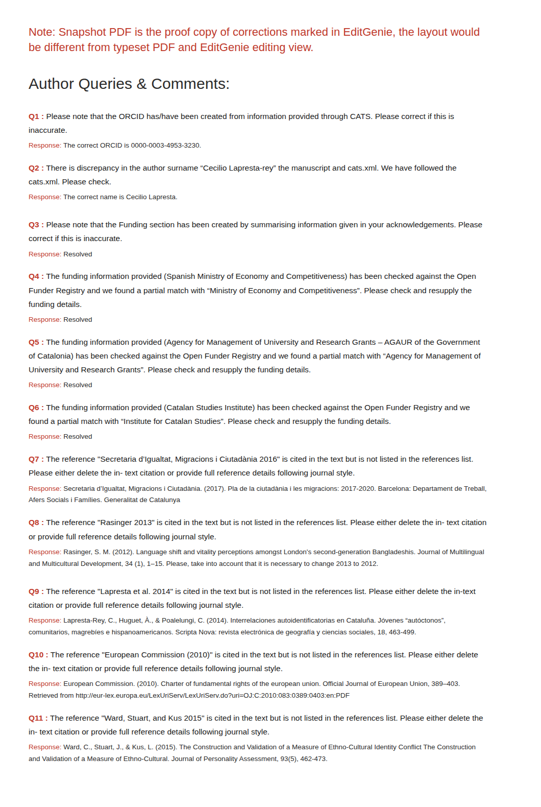Note: Snapshot PDF is the proof copy of corrections marked in EditGenie, the layout would be different from typeset PDF and EditGenie editing view.
Author Queries & Comments:
Q1 : Please note that the ORCID has/have been created from information provided through CATS. Please correct if this is inaccurate.
Response: The correct ORCID is 0000-0003-4953-3230.
Q2 : There is discrepancy in the author surname “Cecilio Lapresta-rey” the manuscript and cats.xml. We have followed the cats.xml. Please check.
Response: The correct name is Cecilio Lapresta.
Q3 : Please note that the Funding section has been created by summarising information given in your acknowledgements. Please correct if this is inaccurate.
Response: Resolved
Q4 : The funding information provided (Spanish Ministry of Economy and Competitiveness) has been checked against the Open Funder Registry and we found a partial match with “Ministry of Economy and Competitiveness”. Please check and resupply the funding details.
Response: Resolved
Q5 : The funding information provided (Agency for Management of University and Research Grants – AGAUR of the Government of Catalonia) has been checked against the Open Funder Registry and we found a partial match with “Agency for Management of University and Research Grants”. Please check and resupply the funding details.
Response: Resolved
Q6 : The funding information provided (Catalan Studies Institute) has been checked against the Open Funder Registry and we found a partial match with “Institute for Catalan Studies”. Please check and resupply the funding details.
Response: Resolved
Q7 : The reference "Secretaria d’Igualtat, Migracions i Ciutadània 2016" is cited in the text but is not listed in the references list. Please either delete the in- text citation or provide full reference details following journal style.
Response: Secretaria d’Igualtat, Migracions i Ciutadània. (2017). Pla de la ciutadània i les migracions: 2017-2020. Barcelona: Departament de Treball, Afers Socials i Famílies. Generalitat de Catalunya
Q8 : The reference "Rasinger 2013" is cited in the text but is not listed in the references list. Please either delete the in- text citation or provide full reference details following journal style.
Response: Rasinger, S. M. (2012). Language shift and vitality perceptions amongst London's second-generation Bangladeshis. Journal of Multilingual and Multicultural Development, 34 (1), 1–15. Please, take into account that it is necessary to change 2013 to 2012.
Q9 : The reference "Lapresta et al. 2014" is cited in the text but is not listed in the references list. Please either delete the in-text citation or provide full reference details following journal style.
Response: Lapresta-Rey, C., Huguet, À., & Poalelungi, C. (2014). Interrelaciones autoidentificatorias en Cataluña. Jóvenes “autóctonos”, comunitarios, magrebíes e hispanoamericanos. Scripta Nova: revista electrónica de geografía y ciencias sociales, 18, 463-499.
Q10 : The reference "European Commission (2010)" is cited in the text but is not listed in the references list. Please either delete the in- text citation or provide full reference details following journal style.
Response: European Commission. (2010). Charter of fundamental rights of the european union. Official Journal of European Union, 389–403. Retrieved from http://eur-lex.europa.eu/LexUriServ/LexUriServ.do?uri=OJ:C:2010:083:0389:0403:en:PDF
Q11 : The reference "Ward, Stuart, and Kus 2015" is cited in the text but is not listed in the references list. Please either delete the in- text citation or provide full reference details following journal style.
Response: Ward, C., Stuart, J., & Kus, L. (2015). The Construction and Validation of a Measure of Ethno-Cultural Identity Conflict The Construction and Validation of a Measure of Ethno-Cultural. Journal of Personality Assessment, 93(5), 462-473.